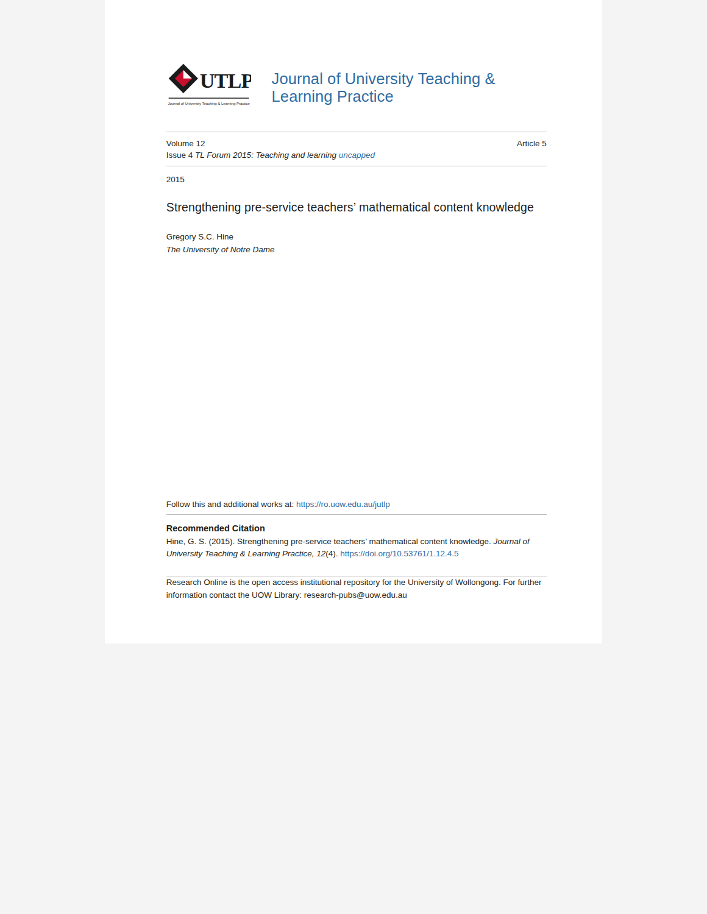UTLP Journal of University Teaching & Learning Practice
Journal of University Teaching & Learning Practice
Volume 12 Issue 4 TL Forum 2015: Teaching and learning uncapped
Article 5
2015
Strengthening pre-service teachers’ mathematical content knowledge
Gregory S.C. Hine
The University of Notre Dame
Follow this and additional works at: https://ro.uow.edu.au/jutlp
Recommended Citation
Hine, G. S. (2015). Strengthening pre-service teachers’ mathematical content knowledge. Journal of University Teaching & Learning Practice, 12(4). https://doi.org/10.53761/1.12.4.5
Research Online is the open access institutional repository for the University of Wollongong. For further information contact the UOW Library: research-pubs@uow.edu.au